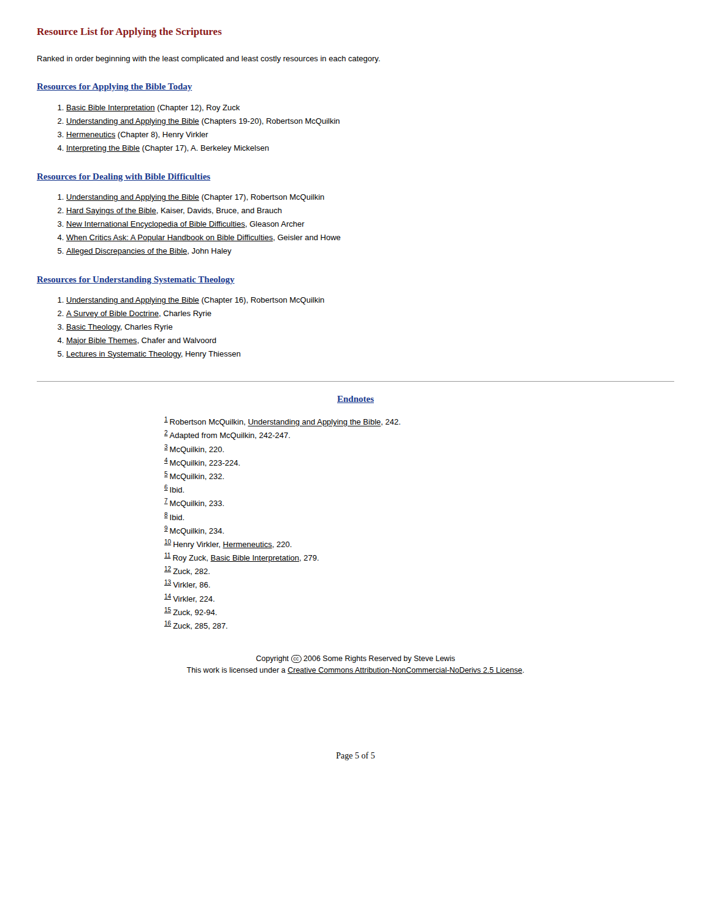Resource List for Applying the Scriptures
Ranked in order beginning with the least complicated and least costly resources in each category.
Resources for Applying the Bible Today
Basic Bible Interpretation (Chapter 12), Roy Zuck
Understanding and Applying the Bible (Chapters 19-20), Robertson McQuilkin
Hermeneutics (Chapter 8), Henry Virkler
Interpreting the Bible (Chapter 17), A. Berkeley Mickelsen
Resources for Dealing with Bible Difficulties
Understanding and Applying the Bible (Chapter 17), Robertson McQuilkin
Hard Sayings of the Bible, Kaiser, Davids, Bruce, and Brauch
New International Encyclopedia of Bible Difficulties, Gleason Archer
When Critics Ask: A Popular Handbook on Bible Difficulties, Geisler and Howe
Alleged Discrepancies of the Bible, John Haley
Resources for Understanding Systematic Theology
Understanding and Applying the Bible (Chapter 16), Robertson McQuilkin
A Survey of Bible Doctrine, Charles Ryrie
Basic Theology, Charles Ryrie
Major Bible Themes, Chafer and Walvoord
Lectures in Systematic Theology, Henry Thiessen
Endnotes
1Robertson McQuilkin, Understanding and Applying the Bible, 242.
2Adapted from McQuilkin, 242-247.
3McQuilkin, 220.
4McQuilkin, 223-224.
5McQuilkin, 232.
6Ibid.
7McQuilkin, 233.
8Ibid.
9McQuilkin, 234.
10Henry Virkler, Hermeneutics, 220.
11Roy Zuck, Basic Bible Interpretation, 279.
12Zuck, 282.
13Virkler, 86.
14Virkler, 224.
15Zuck, 92-94.
16Zuck, 285, 287.
Copyright cc 2006 Some Rights Reserved by Steve Lewis
This work is licensed under a Creative Commons Attribution-NonCommercial-NoDerivs 2.5 License.
Page 5 of 5